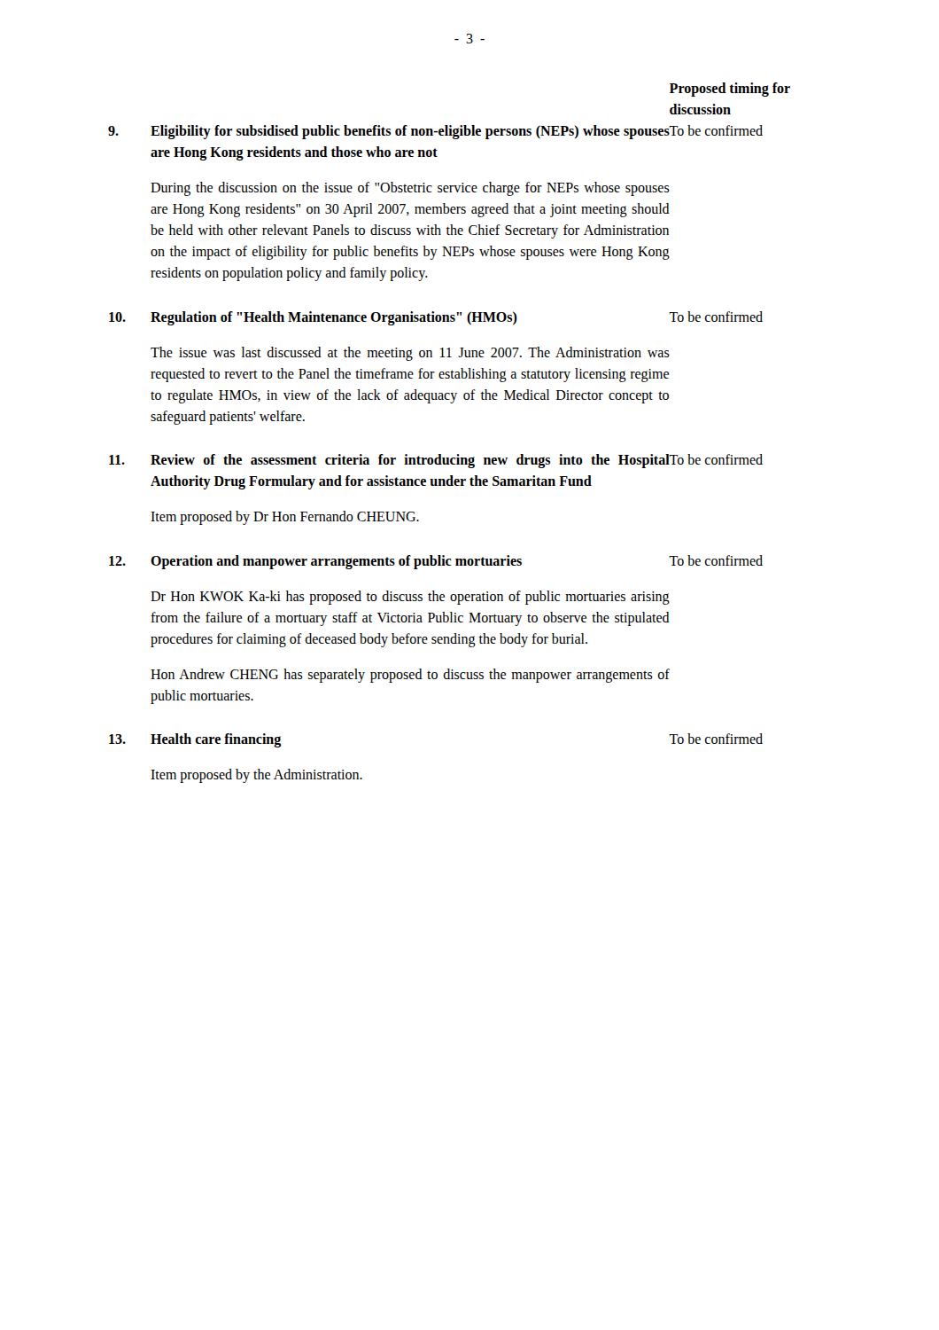- 3 -
| | | Proposed timing for discussion |
| 9. | Eligibility for subsidised public benefits of non-eligible persons (NEPs) whose spouses are Hong Kong residents and those who are not During the discussion on the issue of "Obstetric service charge for NEPs whose spouses are Hong Kong residents" on 30 April 2007, members agreed that a joint meeting should be held with other relevant Panels to discuss with the Chief Secretary for Administration on the impact of eligibility for public benefits by NEPs whose spouses were Hong Kong residents on population policy and family policy. | To be confirmed |
| 10. | Regulation of "Health Maintenance Organisations" (HMOs) The issue was last discussed at the meeting on 11 June 2007. The Administration was requested to revert to the Panel the timeframe for establishing a statutory licensing regime to regulate HMOs, in view of the lack of adequacy of the Medical Director concept to safeguard patients' welfare. | To be confirmed |
| 11. | Review of the assessment criteria for introducing new drugs into the Hospital Authority Drug Formulary and for assistance under the Samaritan Fund Item proposed by Dr Hon Fernando CHEUNG. | To be confirmed |
| 12. | Operation and manpower arrangements of public mortuaries Dr Hon KWOK Ka-ki has proposed to discuss the operation of public mortuaries arising from the failure of a mortuary staff at Victoria Public Mortuary to observe the stipulated procedures for claiming of deceased body before sending the body for burial. Hon Andrew CHENG has separately proposed to discuss the manpower arrangements of public mortuaries. | To be confirmed |
| 13. | Health care financing Item proposed by the Administration. | To be confirmed |